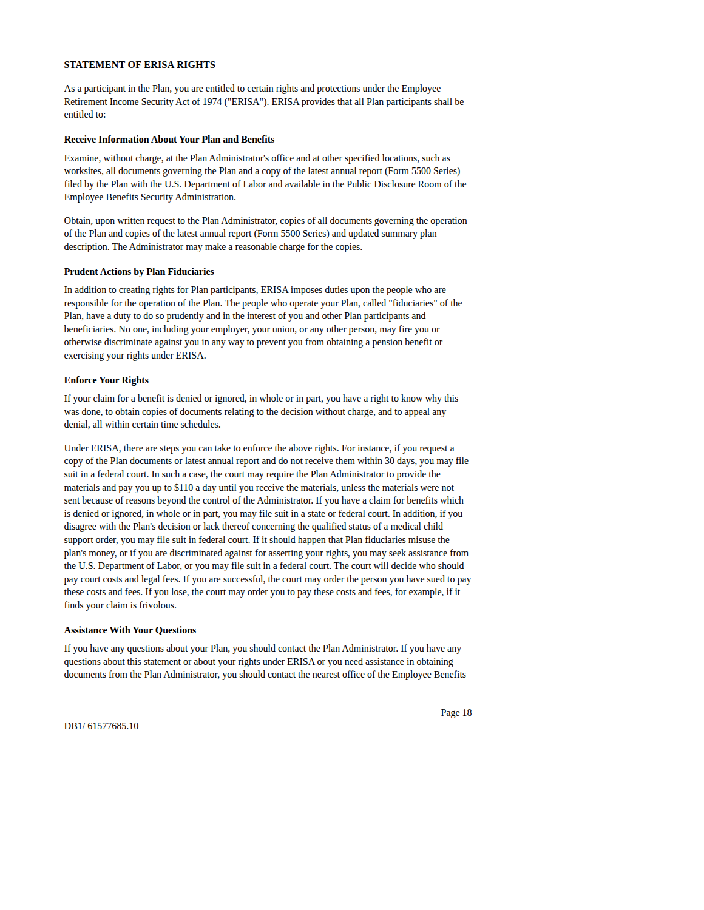STATEMENT OF ERISA RIGHTS
As a participant in the Plan, you are entitled to certain rights and protections under the Employee Retirement Income Security Act of 1974 ("ERISA"). ERISA provides that all Plan participants shall be entitled to:
Receive Information About Your Plan and Benefits
Examine, without charge, at the Plan Administrator's office and at other specified locations, such as worksites, all documents governing the Plan and a copy of the latest annual report (Form 5500 Series) filed by the Plan with the U.S. Department of Labor and available in the Public Disclosure Room of the Employee Benefits Security Administration.
Obtain, upon written request to the Plan Administrator, copies of all documents governing the operation of the Plan and copies of the latest annual report (Form 5500 Series) and updated summary plan description. The Administrator may make a reasonable charge for the copies.
Prudent Actions by Plan Fiduciaries
In addition to creating rights for Plan participants, ERISA imposes duties upon the people who are responsible for the operation of the Plan. The people who operate your Plan, called "fiduciaries" of the Plan, have a duty to do so prudently and in the interest of you and other Plan participants and beneficiaries. No one, including your employer, your union, or any other person, may fire you or otherwise discriminate against you in any way to prevent you from obtaining a pension benefit or exercising your rights under ERISA.
Enforce Your Rights
If your claim for a benefit is denied or ignored, in whole or in part, you have a right to know why this was done, to obtain copies of documents relating to the decision without charge, and to appeal any denial, all within certain time schedules.
Under ERISA, there are steps you can take to enforce the above rights. For instance, if you request a copy of the Plan documents or latest annual report and do not receive them within 30 days, you may file suit in a federal court. In such a case, the court may require the Plan Administrator to provide the materials and pay you up to $110 a day until you receive the materials, unless the materials were not sent because of reasons beyond the control of the Administrator. If you have a claim for benefits which is denied or ignored, in whole or in part, you may file suit in a state or federal court. In addition, if you disagree with the Plan's decision or lack thereof concerning the qualified status of a medical child support order, you may file suit in federal court. If it should happen that Plan fiduciaries misuse the plan's money, or if you are discriminated against for asserting your rights, you may seek assistance from the U.S. Department of Labor, or you may file suit in a federal court. The court will decide who should pay court costs and legal fees. If you are successful, the court may order the person you have sued to pay these costs and fees. If you lose, the court may order you to pay these costs and fees, for example, if it finds your claim is frivolous.
Assistance With Your Questions
If you have any questions about your Plan, you should contact the Plan Administrator. If you have any questions about this statement or about your rights under ERISA or you need assistance in obtaining documents from the Plan Administrator, you should contact the nearest office of the Employee Benefits
Page 18
DB1/ 61577685.10